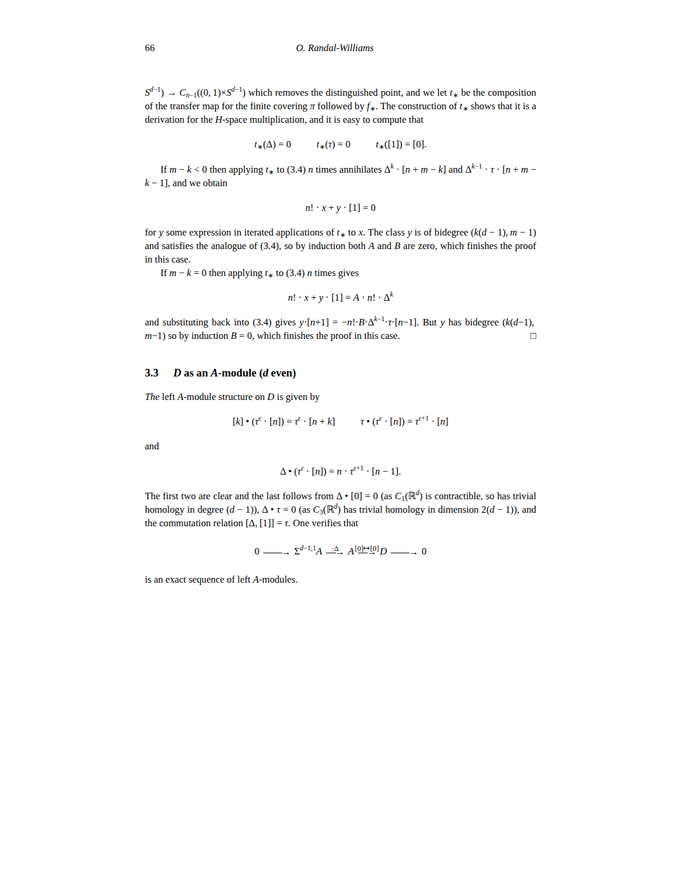66 O. Randal-Williams
Sd−1) → Cn−1((0, 1)×Sd−1) which removes the distinguished point, and we let t∗ be the composition of the transfer map for the finite covering π followed by f∗. The construction of t∗ shows that it is a derivation for the H-space multiplication, and it is easy to compute that
t∗(Δ) = 0 t∗(τ) = 0 t∗([1]) = [0].
If m − k < 0 then applying t∗ to (3.4) n times annihilates Δk · [n + m − k] and Δk−1 · τ · [n + m − k − 1], and we obtain
n! · x + y · [1] = 0
for y some expression in iterated applications of t∗ to x. The class y is of bidegree (k(d − 1), m − 1) and satisfies the analogue of (3.4), so by induction both A and B are zero, which finishes the proof in this case.
If m − k = 0 then applying t∗ to (3.4) n times gives
n! · x + y · [1] = A · n! · Δk
and substituting back into (3.4) gives y·[n+1] = −n!·B·Δk−1·τ·[n−1]. But y has bidegree (k(d−1), m−1) so by induction B = 0, which finishes the proof in this case.□
3.3 D as an A-module (d even)
The left A-module structure on D is given by
[k] • (τε · [n]) = τε · [n + k] τ • (τε · [n]) = τε+1 · [n]
and
Δ • (τε · [n]) = n · τε+1 · [n − 1].
The first two are clear and the last follows from Δ • [0] = 0 (as C1(ℝd) is contractible, so has trivial homology in degree (d − 1)), Δ • τ = 0 (as C3(ℝd) has trivial homology in dimension 2(d − 1)), and the commutation relation [Δ, [1]] = τ. One verifies that
0 Σd−1,1A ·Δ A [0]↦[0] D 0
is an exact sequence of left A-modules.